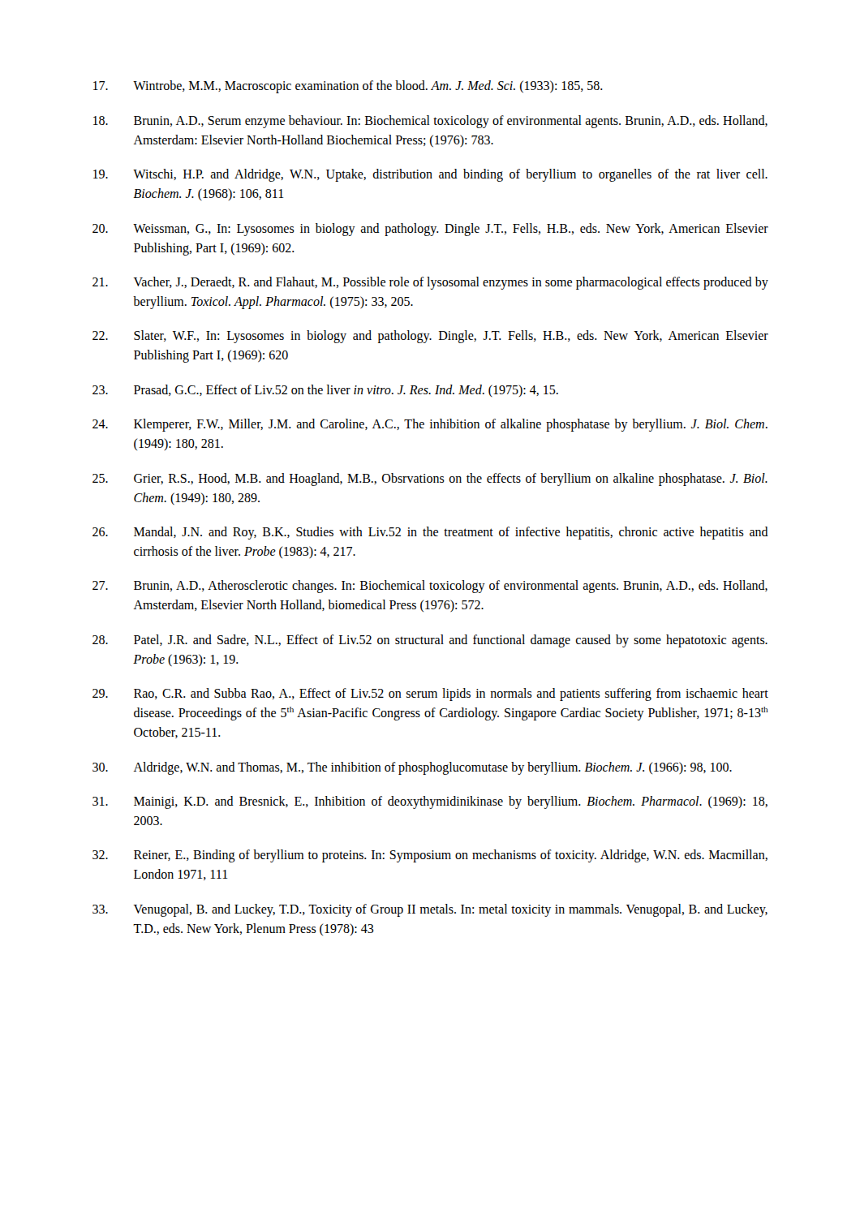17. Wintrobe, M.M., Macroscopic examination of the blood. Am. J. Med. Sci. (1933): 185, 58.
18. Brunin, A.D., Serum enzyme behaviour. In: Biochemical toxicology of environmental agents. Brunin, A.D., eds. Holland, Amsterdam: Elsevier North-Holland Biochemical Press; (1976): 783.
19. Witschi, H.P. and Aldridge, W.N., Uptake, distribution and binding of beryllium to organelles of the rat liver cell. Biochem. J. (1968): 106, 811
20. Weissman, G., In: Lysosomes in biology and pathology. Dingle J.T., Fells, H.B., eds. New York, American Elsevier Publishing, Part I, (1969): 602.
21. Vacher, J., Deraedt, R. and Flahaut, M., Possible role of lysosomal enzymes in some pharmacological effects produced by beryllium. Toxicol. Appl. Pharmacol. (1975): 33, 205.
22. Slater, W.F., In: Lysosomes in biology and pathology. Dingle, J.T. Fells, H.B., eds. New York, American Elsevier Publishing Part I, (1969): 620
23. Prasad, G.C., Effect of Liv.52 on the liver in vitro. J. Res. Ind. Med. (1975): 4, 15.
24. Klemperer, F.W., Miller, J.M. and Caroline, A.C., The inhibition of alkaline phosphatase by beryllium. J. Biol. Chem. (1949): 180, 281.
25. Grier, R.S., Hood, M.B. and Hoagland, M.B., Obsrvations on the effects of beryllium on alkaline phosphatase. J. Biol. Chem. (1949): 180, 289.
26. Mandal, J.N. and Roy, B.K., Studies with Liv.52 in the treatment of infective hepatitis, chronic active hepatitis and cirrhosis of the liver. Probe (1983): 4, 217.
27. Brunin, A.D., Atherosclerotic changes. In: Biochemical toxicology of environmental agents. Brunin, A.D., eds. Holland, Amsterdam, Elsevier North Holland, biomedical Press (1976): 572.
28. Patel, J.R. and Sadre, N.L., Effect of Liv.52 on structural and functional damage caused by some hepatotoxic agents. Probe (1963): 1, 19.
29. Rao, C.R. and Subba Rao, A., Effect of Liv.52 on serum lipids in normals and patients suffering from ischaemic heart disease. Proceedings of the 5th Asian-Pacific Congress of Cardiology. Singapore Cardiac Society Publisher, 1971; 8-13th October, 215-11.
30. Aldridge, W.N. and Thomas, M., The inhibition of phosphoglucomutase by beryllium. Biochem. J. (1966): 98, 100.
31. Mainigi, K.D. and Bresnick, E., Inhibition of deoxythymidinikinase by beryllium. Biochem. Pharmacol. (1969): 18, 2003.
32. Reiner, E., Binding of beryllium to proteins. In: Symposium on mechanisms of toxicity. Aldridge, W.N. eds. Macmillan, London 1971, 111
33. Venugopal, B. and Luckey, T.D., Toxicity of Group II metals. In: metal toxicity in mammals. Venugopal, B. and Luckey, T.D., eds. New York, Plenum Press (1978): 43